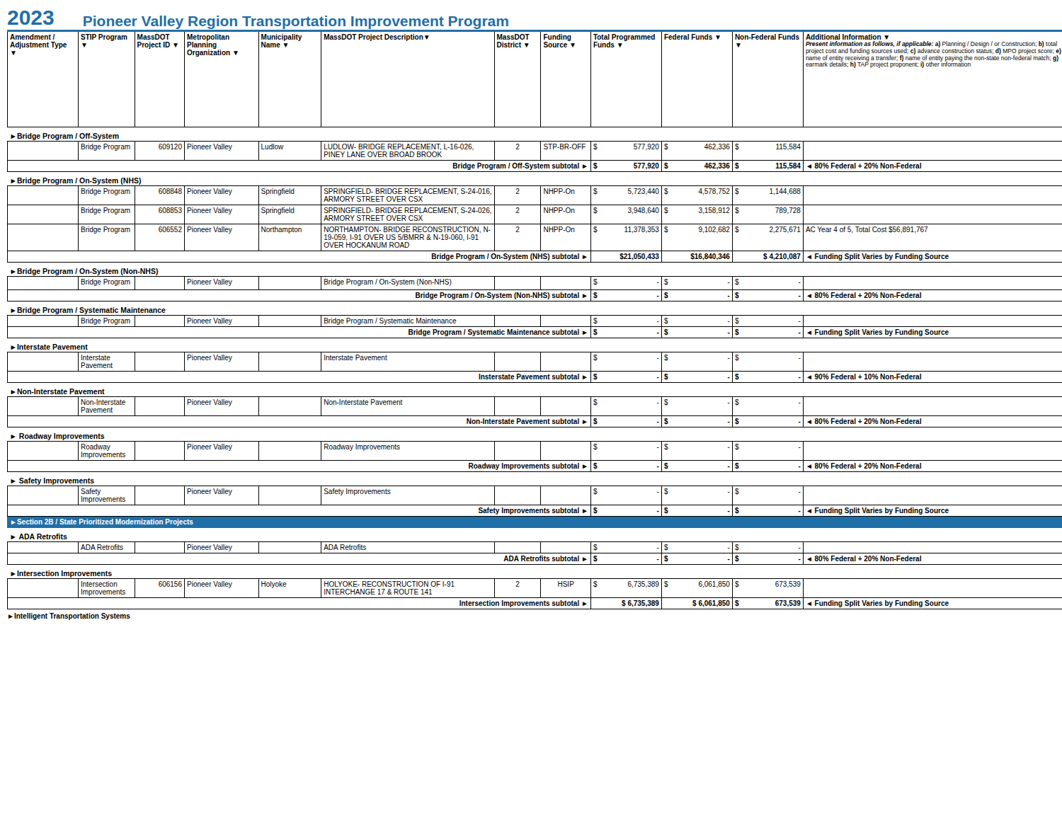2023
Pioneer Valley Region Transportation Improvement Program
| Amendment / Adjustment Type ▼ | STIP Program ▼ | MassDOT Project ID ▼ | Metropolitan Planning Organization ▼ | Municipality Name ▼ | MassDOT Project Description▼ | MassDOT District ▼ | Funding Source ▼ | Total Programmed Funds ▼ | Federal Funds ▼ | Non-Federal Funds ▼ | Additional Information ▼ Present information as follows, if applicable: a) Planning / Design / or Construction; b) total project cost and funding sources used; c) advance construction status; d) MPO project score; e) name of entity receiving a transfer; f) name of entity paying the non-state non-federal match; g) earmark details; h) TAP project proponent; i) other information |
| --- | --- | --- | --- | --- | --- | --- | --- | --- | --- | --- | --- |
| ►Bridge Program / Off-System |
| | Bridge Program | 609120 | Pioneer Valley | Ludlow | LUDLOW- BRIDGE REPLACEMENT, L-16-026, PINEY LANE OVER BROAD BROOK | 2 | STP-BR-OFF | $ 577,920 | $ 462,336 | $ 115,584 | |
| Bridge Program / Off-System subtotal ► | $ 577,920 | $ 462,336 | $ 115,584 | ◄ 80% Federal + 20% Non-Federal |
| ►Bridge Program / On-System (NHS) |
| | Bridge Program | 608848 | Pioneer Valley | Springfield | SPRINGFIELD- BRIDGE REPLACEMENT, S-24-016, ARMORY STREET OVER CSX | 2 | NHPP-On | $ 5,723,440 | $ 4,578,752 | $ 1,144,688 | |
| | Bridge Program | 608853 | Pioneer Valley | Springfield | SPRINGFIELD- BRIDGE REPLACEMENT, S-24-026, ARMORY STREET OVER CSX | 2 | NHPP-On | $ 3,948,640 | $ 3,158,912 | $ 789,728 | |
| | Bridge Program | 606552 | Pioneer Valley | Northampton | NORTHAMPTON- BRIDGE RECONSTRUCTION, N-19-059, I-91 OVER US 5/BMRR & N-19-060, I-91 OVER HOCKANUM ROAD | 2 | NHPP-On | $ 11,378,353 | $ 9,102,682 | $ 2,275,671 | AC Year 4 of 5, Total Cost $56,891,767 |
| Bridge Program / On-System (NHS) subtotal ► | $21,050,433 | $16,840,346 | $ 4,210,087 | ◄ Funding Split Varies by Funding Source |
| ►Bridge Program / On-System (Non-NHS) |
| | Bridge Program | | Pioneer Valley | | Bridge Program / On-System (Non-NHS) | | | $ - | $ - | $ - | |
| Bridge Program / On-System (Non-NHS) subtotal ► | $ - | $ - | $ - | ◄ 80% Federal + 20% Non-Federal |
| ►Bridge Program / Systematic Maintenance |
| | Bridge Program | | Pioneer Valley | | Bridge Program / Systematic Maintenance | | | $ - | $ - | $ - | |
| Bridge Program / Systematic Maintenance subtotal ► | $ - | $ - | $ - | ◄ Funding Split Varies by Funding Source |
| ►Interstate Pavement |
| | Interstate Pavement | | Pioneer Valley | | Interstate Pavement | | | $ - | $ - | $ - | |
| Insterstate Pavement subtotal ► | $ - | $ - | $ - | ◄ 90% Federal + 10% Non-Federal |
| ►Non-Interstate Pavement |
| | Non-Interstate Pavement | | Pioneer Valley | | Non-Interstate Pavement | | | $ - | $ - | $ - | |
| Non-Interstate Pavement subtotal ► | $ - | $ - | $ - | ◄ 80% Federal + 20% Non-Federal |
| ► Roadway Improvements |
| | Roadway Improvements | | Pioneer Valley | | Roadway Improvements | | | $ - | $ - | $ - | |
| Roadway Improvements subtotal ► | $ - | $ - | $ - | ◄ 80% Federal + 20% Non-Federal |
| ► Safety Improvements |
| | Safety Improvements | | Pioneer Valley | | Safety Improvements | | | $ - | $ - | $ - | |
| Safety Improvements subtotal ► | $ - | $ - | $ - | ◄ Funding Split Varies by Funding Source |
| ►Section 2B / State Prioritized Modernization Projects |
| ► ADA Retrofits |
| | ADA Retrofits | | Pioneer Valley | | ADA Retrofits | | | $ - | $ - | $ - | |
| ADA Retrofits subtotal ► | $ - | $ - | $ - | ◄ 80% Federal + 20% Non-Federal |
| ►Intersection Improvements |
| | Intersection Improvements | 606156 | Pioneer Valley | Holyoke | HOLYOKE- RECONSTRUCTION OF I-91 INTERCHANGE 17 & ROUTE 141 | 2 | HSIP | $ 6,735,389 | $ 6,061,850 | $ 673,539 | |
| Intersection Improvements subtotal ► | $ 6,735,389 | $ 6,061,850 | $ 673,539 | ◄ Funding Split Varies by Funding Source |
►Intelligent Transportation Systems